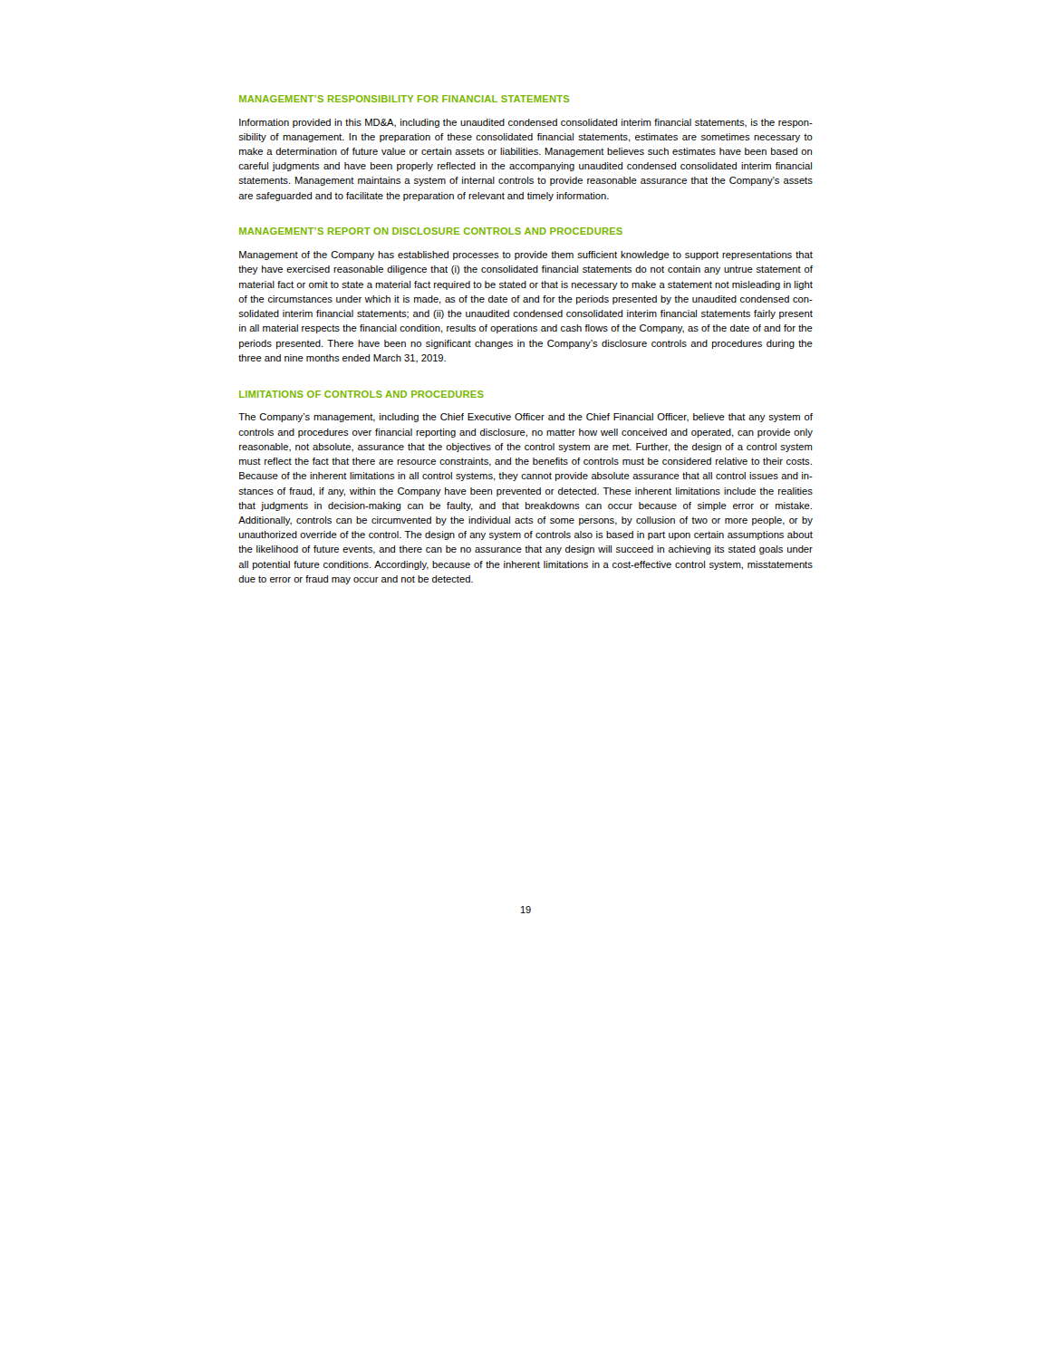Management’s Responsibility for Financial Statements
Information provided in this MD&A, including the unaudited condensed consolidated interim financial statements, is the responsibility of management. In the preparation of these consolidated financial statements, estimates are sometimes necessary to make a determination of future value or certain assets or liabilities. Management believes such estimates have been based on careful judgments and have been properly reflected in the accompanying unaudited condensed consolidated interim financial statements. Management maintains a system of internal controls to provide reasonable assurance that the Company’s assets are safeguarded and to facilitate the preparation of relevant and timely information.
Management’s Report on Disclosure Controls and Procedures
Management of the Company has established processes to provide them sufficient knowledge to support representations that they have exercised reasonable diligence that (i) the consolidated financial statements do not contain any untrue statement of material fact or omit to state a material fact required to be stated or that is necessary to make a statement not misleading in light of the circumstances under which it is made, as of the date of and for the periods presented by the unaudited condensed consolidated interim financial statements; and (ii) the unaudited condensed consolidated interim financial statements fairly present in all material respects the financial condition, results of operations and cash flows of the Company, as of the date of and for the periods presented. There have been no significant changes in the Company’s disclosure controls and procedures during the three and nine months ended March 31, 2019.
Limitations of Controls and Procedures
The Company’s management, including the Chief Executive Officer and the Chief Financial Officer, believe that any system of controls and procedures over financial reporting and disclosure, no matter how well conceived and operated, can provide only reasonable, not absolute, assurance that the objectives of the control system are met. Further, the design of a control system must reflect the fact that there are resource constraints, and the benefits of controls must be considered relative to their costs. Because of the inherent limitations in all control systems, they cannot provide absolute assurance that all control issues and instances of fraud, if any, within the Company have been prevented or detected. These inherent limitations include the realities that judgments in decision-making can be faulty, and that breakdowns can occur because of simple error or mistake. Additionally, controls can be circumvented by the individual acts of some persons, by collusion of two or more people, or by unauthorized override of the control. The design of any system of controls also is based in part upon certain assumptions about the likelihood of future events, and there can be no assurance that any design will succeed in achieving its stated goals under all potential future conditions. Accordingly, because of the inherent limitations in a cost-effective control system, misstatements due to error or fraud may occur and not be detected.
19